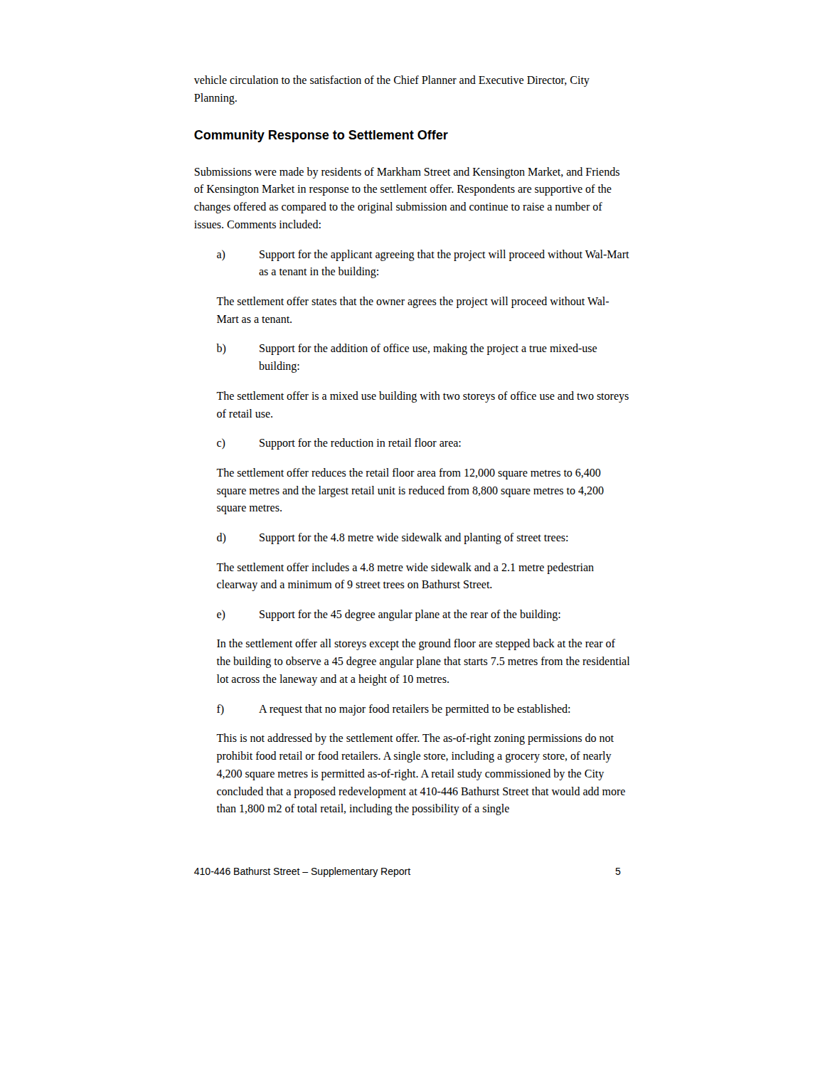vehicle circulation to the satisfaction of the Chief Planner and Executive Director, City Planning.
Community Response to Settlement Offer
Submissions were made by residents of Markham Street and Kensington Market, and Friends of Kensington Market in response to the settlement offer. Respondents are supportive of the changes offered as compared to the original submission and continue to raise a number of issues. Comments included:
a)
Support for the applicant agreeing that the project will proceed without Wal-Mart as a tenant in the building:
The settlement offer states that the owner agrees the project will proceed without Wal-Mart as a tenant.
b)
Support for the addition of office use, making the project a true mixed-use building:
The settlement offer is a mixed use building with two storeys of office use and two storeys of retail use.
c)
Support for the reduction in retail floor area:
The settlement offer reduces the retail floor area from 12,000 square metres to 6,400 square metres and the largest retail unit is reduced from 8,800 square metres to 4,200 square metres.
d)
Support for the 4.8 metre wide sidewalk and planting of street trees:
The settlement offer includes a 4.8 metre wide sidewalk and a 2.1 metre pedestrian clearway and a minimum of 9 street trees on Bathurst Street.
e)
Support for the 45 degree angular plane at the rear of the building:
In the settlement offer all storeys except the ground floor are stepped back at the rear of the building to observe a 45 degree angular plane that starts 7.5 metres from the residential lot across the laneway and at a height of 10 metres.
f)
A request that no major food retailers be permitted to be established:
This is not addressed by the settlement offer. The as-of-right zoning permissions do not prohibit food retail or food retailers. A single store, including a grocery store, of nearly 4,200 square metres is permitted as-of-right. A retail study commissioned by the City concluded that a proposed redevelopment at 410-446 Bathurst Street that would add more than 1,800 m2 of total retail, including the possibility of a single
410-446 Bathurst Street – Supplementary Report
5